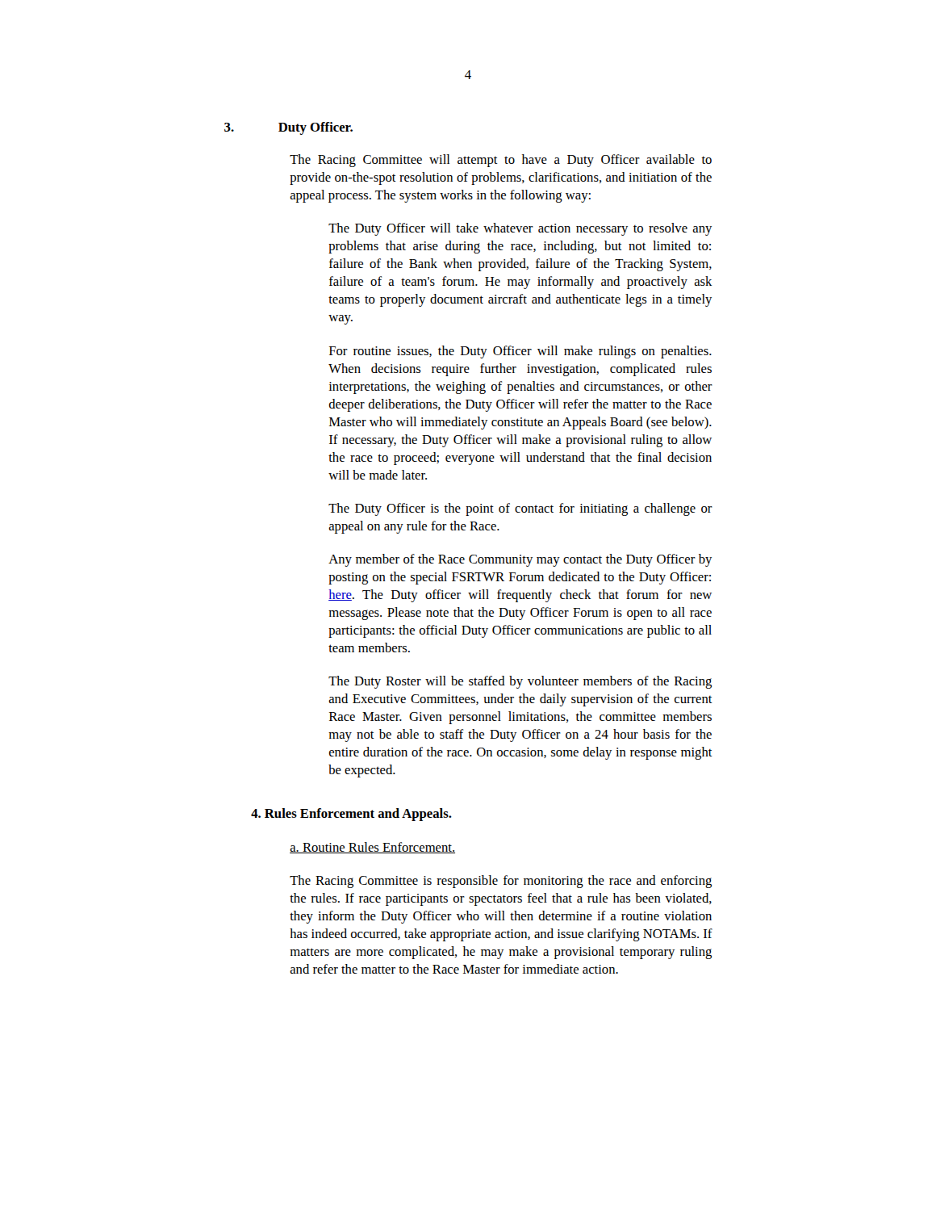4
3. Duty Officer.
The Racing Committee will attempt to have a Duty Officer available to provide on-the-spot resolution of problems, clarifications, and initiation of the appeal process. The system works in the following way:
The Duty Officer will take whatever action necessary to resolve any problems that arise during the race, including, but not limited to: failure of the Bank when provided, failure of the Tracking System, failure of a team's forum. He may informally and proactively ask teams to properly document aircraft and authenticate legs in a timely way.
For routine issues, the Duty Officer will make rulings on penalties. When decisions require further investigation, complicated rules interpretations, the weighing of penalties and circumstances, or other deeper deliberations, the Duty Officer will refer the matter to the Race Master who will immediately constitute an Appeals Board (see below). If necessary, the Duty Officer will make a provisional ruling to allow the race to proceed; everyone will understand that the final decision will be made later.
The Duty Officer is the point of contact for initiating a challenge or appeal on any rule for the Race.
Any member of the Race Community may contact the Duty Officer by posting on the special FSRTWR Forum dedicated to the Duty Officer: here. The Duty officer will frequently check that forum for new messages. Please note that the Duty Officer Forum is open to all race participants: the official Duty Officer communications are public to all team members.
The Duty Roster will be staffed by volunteer members of the Racing and Executive Committees, under the daily supervision of the current Race Master. Given personnel limitations, the committee members may not be able to staff the Duty Officer on a 24 hour basis for the entire duration of the race. On occasion, some delay in response might be expected.
4. Rules Enforcement and Appeals.
a. Routine Rules Enforcement.
The Racing Committee is responsible for monitoring the race and enforcing the rules. If race participants or spectators feel that a rule has been violated, they inform the Duty Officer who will then determine if a routine violation has indeed occurred, take appropriate action, and issue clarifying NOTAMs. If matters are more complicated, he may make a provisional temporary ruling and refer the matter to the Race Master for immediate action.